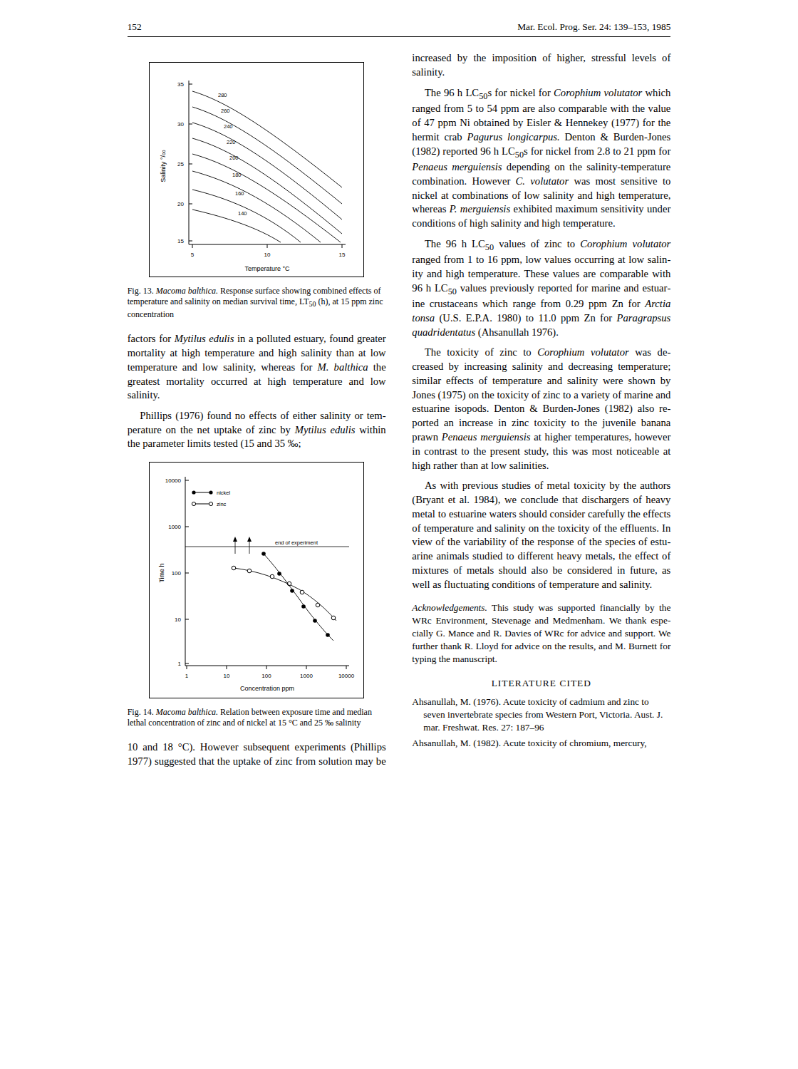152 Mar. Ecol. Prog. Ser. 24: 139–153, 1985
35 30 25 20 15 5 10 15 Temperature °C Salinity °/oo 280 260 240 220 200 180 160 140
Fig. 13. Macoma balthica. Response surface showing combined effects of temperature and salinity on median survival time, LT50 (h), at 15 ppm zinc concentration
factors for Mytilus edulis in a polluted estuary, found greater mortality at high temperature and high salinity than at low temperature and low salinity, whereas for M. balthica the greatest mortality occurred at high temperature and low salinity.
Phillips (1976) found no effects of either salinity or temperature on the net uptake of zinc by Mytilus edulis within the parameter limits tested (15 and 35 ‰;
10000 1000 100 10 1 1 10 100 1000 10000 Concentration ppm Time h nickel zinc end of experiment
Fig. 14. Macoma balthica. Relation between exposure time and median lethal concentration of zinc and of nickel at 15 °C and 25 ‰ salinity
10 and 18 °C). However subsequent experiments (Phillips 1977) suggested that the uptake of zinc from solution may be increased by the imposition of higher, stressful levels of salinity.
The 96 h LC50s for nickel for Corophium volutator which ranged from 5 to 54 ppm are also comparable with the value of 47 ppm Ni obtained by Eisler & Hennekey (1977) for the hermit crab Pagurus longicarpus. Denton & Burden-Jones (1982) reported 96 h LC50s for nickel from 2.8 to 21 ppm for Penaeus merguiensis depending on the salinity-temperature combination. However C. volutator was most sensitive to nickel at combinations of low salinity and high temperature, whereas P. merguiensis exhibited maximum sensitivity under conditions of high salinity and high temperature.
The 96 h LC50 values of zinc to Corophium volutator ranged from 1 to 16 ppm, low values occurring at low salinity and high temperature. These values are comparable with 96 h LC50 values previously reported for marine and estuarine crustaceans which range from 0.29 ppm Zn for Arctia tonsa (U.S. E.P.A. 1980) to 11.0 ppm Zn for Paragrapsus quadridentatus (Ahsanullah 1976).
The toxicity of zinc to Corophium volutator was decreased by increasing salinity and decreasing temperature; similar effects of temperature and salinity were shown by Jones (1975) on the toxicity of zinc to a variety of marine and estuarine isopods. Denton & Burden-Jones (1982) also reported an increase in zinc toxicity to the juvenile banana prawn Penaeus merguiensis at higher temperatures, however in contrast to the present study, this was most noticeable at high rather than at low salinities.
As with previous studies of metal toxicity by the authors (Bryant et al. 1984), we conclude that dischargers of heavy metal to estuarine waters should consider carefully the effects of temperature and salinity on the toxicity of the effluents. In view of the variability of the response of the species of estuarine animals studied to different heavy metals, the effect of mixtures of metals should also be considered in future, as well as fluctuating conditions of temperature and salinity.
Acknowledgements. This study was supported financially by the WRc Environment, Stevenage and Medmenham. We thank especially G. Mance and R. Davies of WRc for advice and support. We further thank R. Lloyd for advice on the results, and M. Burnett for typing the manuscript.
Literature Cited
Ahsanullah, M. (1976). Acute toxicity of cadmium and zinc to seven invertebrate species from Western Port, Victoria. Aust. J. mar. Freshwat. Res. 27: 187–96
Ahsanullah, M. (1982). Acute toxicity of chromium, mercury,